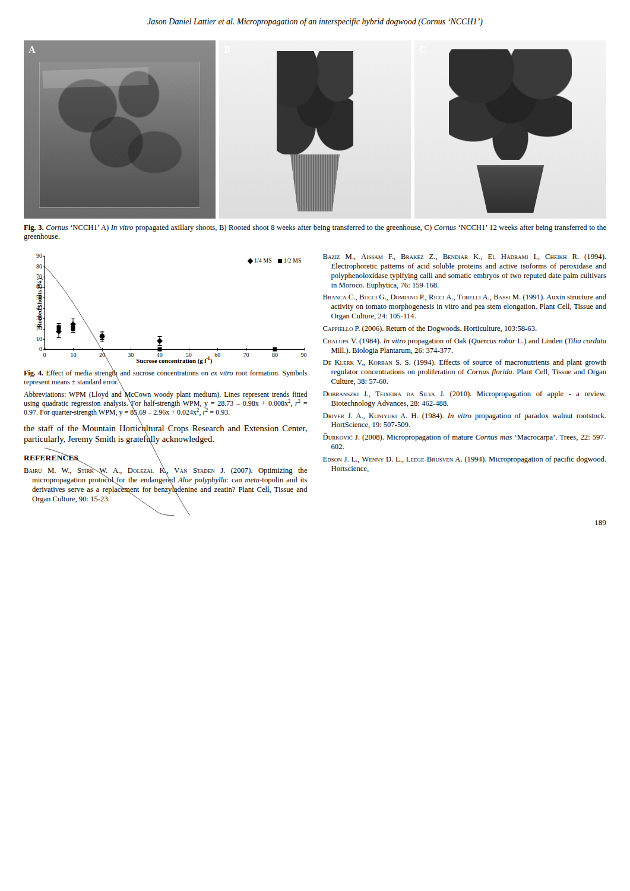Jason Daniel Lattier et al. Micropropagation of an interspecific hybrid dogwood (Cornus ‘NCCH1’)
A
B
C
Fig. 3. Cornus ‘NCCH1’ A) In vitro propagated axillary shoots, B) Rooted shoot 8 weeks after being transferred to the greenhouse, C) Cornus ‘NCCH1’ 12 weeks after being transferred to the greenhouse.
1/4 MS 1/2 MS
Rooted shoots (%)
Sucrose concentration (g l-1)
90
80
70
60
50
40
30
20
10
0
0
10
20
30
40
50
60
70
80
90
Fig. 4. Effect of media strength and sucrose concentrations on ex vitro root formation. Symbols represent means ± standard error.
Abbreviations: WPM (Lloyd and McCown woody plant medium). Lines represent trends fitted using quadratic regression analysis. For half-strength WPM, y = 28.73 – 0.98x + 0.008x2, r2 = 0.97. For quarter-strength WPM, y = 85.69 – 2.96x + 0.024x2, r2 = 0.93.
the staff of the Mountain Horticultural Crops Research and Extension Center, particularly, Jeremy Smith is gratefully acknowledged.
REFERENCES
Bairu M. W., Stirk W. A., Dolezal K., Van Staden J. (2007). Optimizing the micropropagation protocol for the endangered Aloe polyphylla: can meta-topolin and its derivatives serve as a replacement for benzyladenine and zeatin? Plant Cell, Tissue and Organ Culture, 90: 15-23.
Baziz M., Aissam F., Brakez Z., Bendiab K., El Hadrami I., Cheikh R. (1994). Electrophoretic patterns of acid soluble proteins and active isoforms of peroxidase and polyphenoloxidase typifying calli and somatic embryos of two reputed date palm cultivars in Moroco. Euphytica, 76: 159-168.
Branca C., Bucci G., Domiano P., Ricci A., Torelli A., Bassi M. (1991). Auxin structure and activity on tomato morphogenesis in vitro and pea stem elongation. Plant Cell, Tissue and Organ Culture, 24: 105-114.
Cappiello P. (2006). Return of the Dogwoods. Horticulture, 103:58-63.
Chalupa V. (1984). In vitro propagation of Oak (Quercus robur L.) and Linden (Tilia cordata Mill.). Biologia Plantarum, 26: 374-377.
De Klerk V., Korban S. S. (1994). Effects of source of macronutrients and plant growth regulator concentrations on proliferation of Cornus florida. Plant Cell, Tissue and Organ Culture, 38: 57-60.
Dobranszki J., Teixeira da Silva J. (2010). Micropropagation of apple - a review. Biotechnology Advances, 28: 462-488.
Driver J. A., Kuniyuki A. H. (1984). In vitro propagation of paradox walnut rootstock. HortScience, 19: 507-509.
Ďurković J. (2008). Micropropagation of mature Cornus mas ‘Macrocarpa’. Trees, 22: 597-602.
Edson J. L., Wenny D. L., Leege-Brusven A. (1994). Micropropagation of pacific dogwood. Hortscience,
189